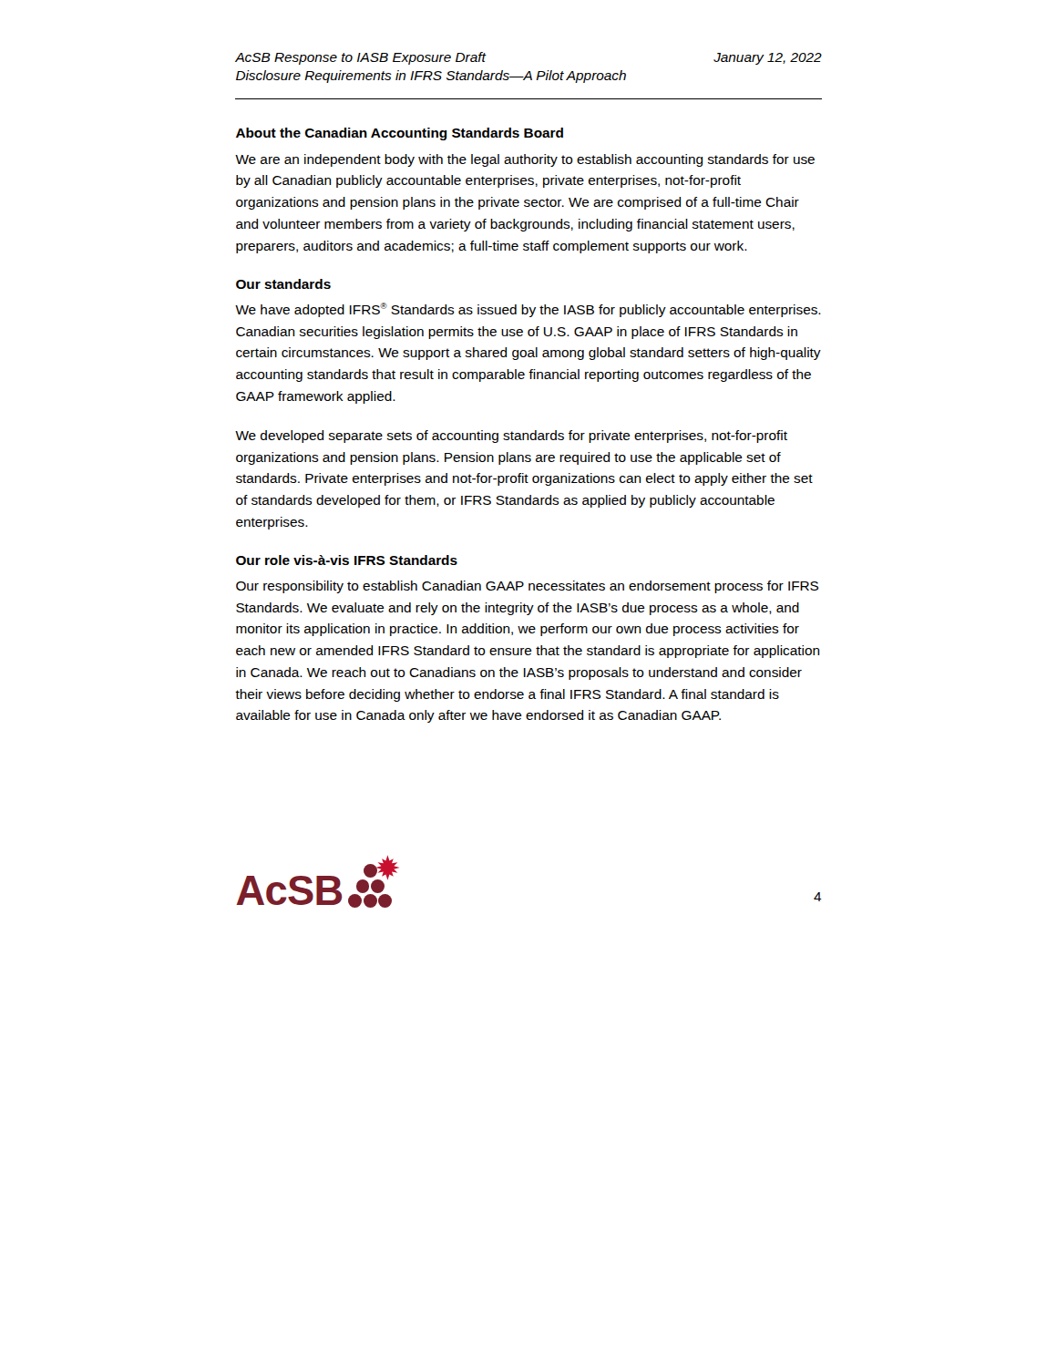AcSB Response to IASB Exposure Draft
Disclosure Requirements in IFRS Standards—A Pilot Approach
January 12, 2022
About the Canadian Accounting Standards Board
We are an independent body with the legal authority to establish accounting standards for use by all Canadian publicly accountable enterprises, private enterprises, not-for-profit organizations and pension plans in the private sector. We are comprised of a full-time Chair and volunteer members from a variety of backgrounds, including financial statement users, preparers, auditors and academics; a full-time staff complement supports our work.
Our standards
We have adopted IFRS® Standards as issued by the IASB for publicly accountable enterprises. Canadian securities legislation permits the use of U.S. GAAP in place of IFRS Standards in certain circumstances. We support a shared goal among global standard setters of high-quality accounting standards that result in comparable financial reporting outcomes regardless of the GAAP framework applied.
We developed separate sets of accounting standards for private enterprises, not-for-profit organizations and pension plans. Pension plans are required to use the applicable set of standards. Private enterprises and not-for-profit organizations can elect to apply either the set of standards developed for them, or IFRS Standards as applied by publicly accountable enterprises.
Our role vis-à-vis IFRS Standards
Our responsibility to establish Canadian GAAP necessitates an endorsement process for IFRS Standards. We evaluate and rely on the integrity of the IASB’s due process as a whole, and monitor its application in practice. In addition, we perform our own due process activities for each new or amended IFRS Standard to ensure that the standard is appropriate for application in Canada. We reach out to Canadians on the IASB’s proposals to understand and consider their views before deciding whether to endorse a final IFRS Standard. A final standard is available for use in Canada only after we have endorsed it as Canadian GAAP.
AcSB
4